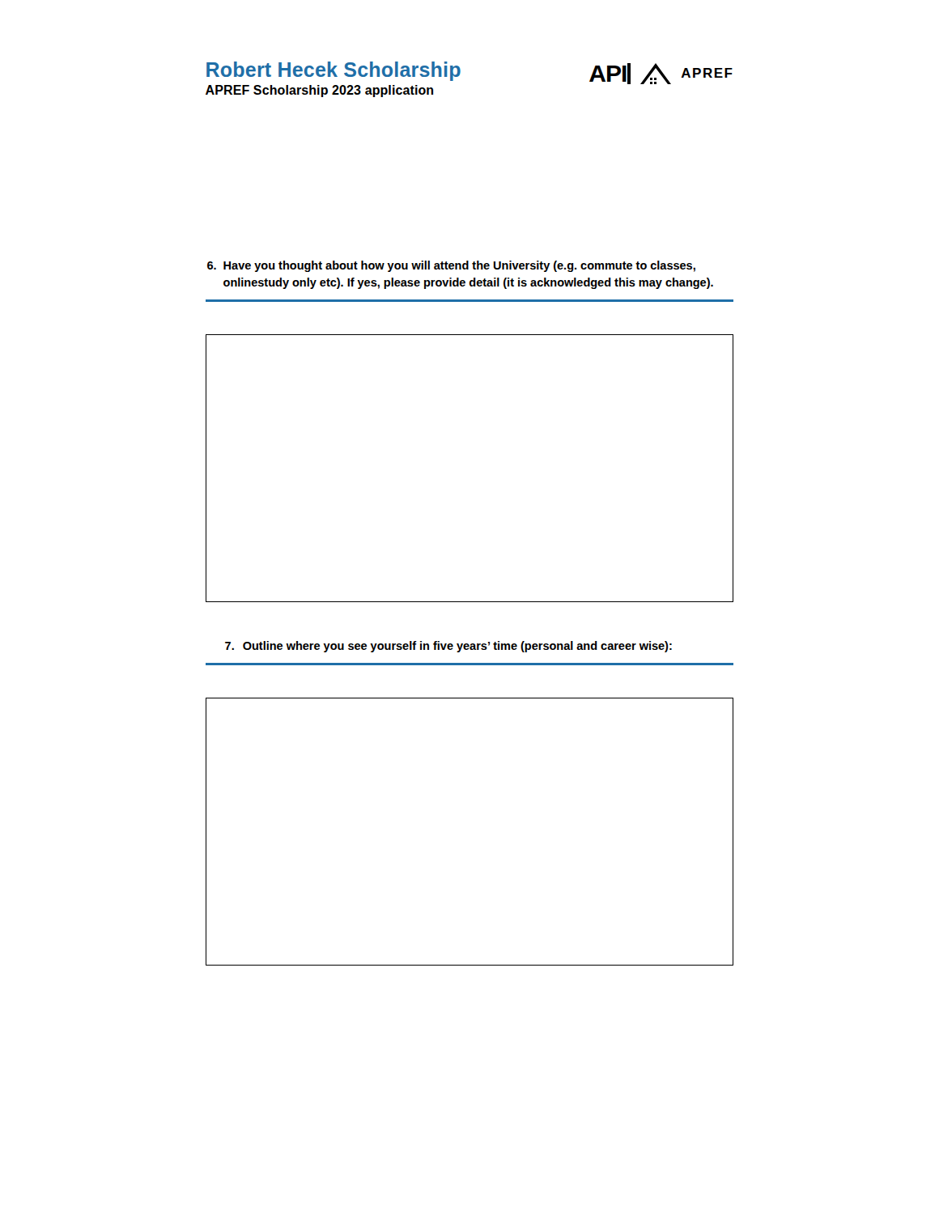Robert Hecek Scholarship
APREF Scholarship 2023 application
API
APREF
6. Have you thought about how you will attend the University (e.g. commute to classes, onlinestudy only etc). If yes, please provide detail (it is acknowledged this may change).
7. Outline where you see yourself in five years’ time (personal and career wise):